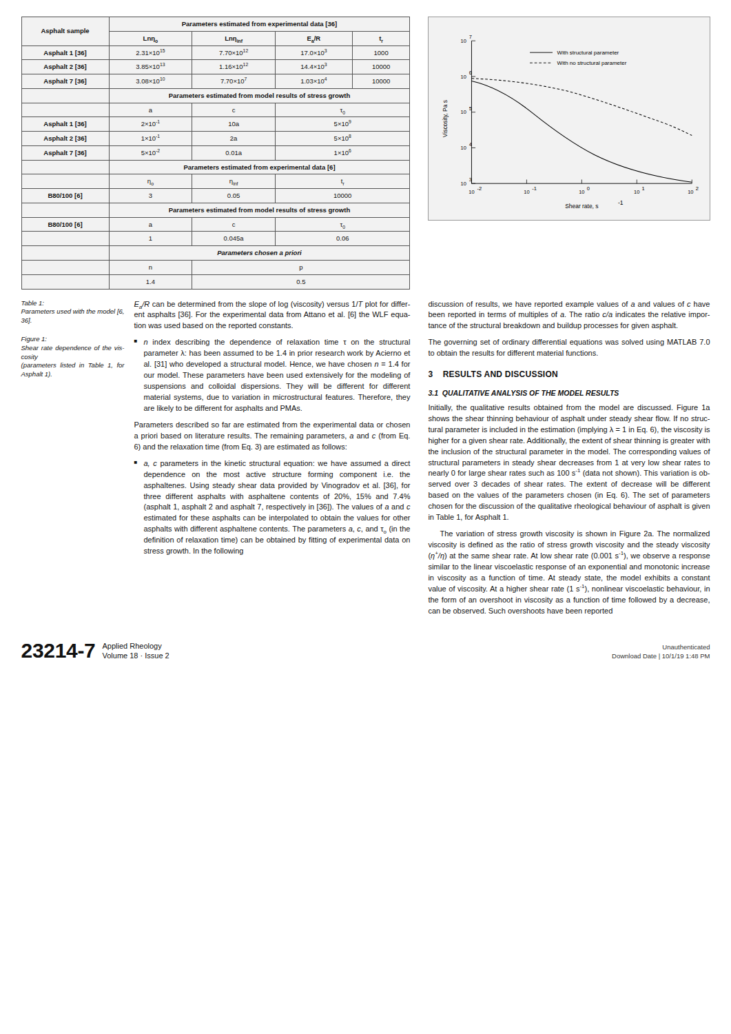| Asphalt sample | Parameters estimated from experimental data [36] |
| --- | --- |
| Lnη o | Lnη inf | E a /R | t r |
| Asphalt 1 [36] | 2.31×10 15 | 7.70×10 12 | 17.0×10 3 | 1000 |
| Asphalt 2 [36] | 3.85×10 13 | 1.16×10 12 | 14.4×10 3 | 10000 |
| Asphalt 7 [36] | 3.08×10 10 | 7.70×10 7 | 1.03×10 4 | 10000 |
| | Parameters estimated from model results of stress growth |
| | a | c | τ 0 |
| Asphalt 1 [36] | 2×10 -1 | 10a | 5×10 9 |
| Asphalt 2 [36] | 1×10 -1 | 2a | 5×10 8 |
| Asphalt 7 [36] | 5×10 -2 | 0.01a | 1×10 6 |
| | Parameters estimated from experimental data [6] |
| | η o | η inf | t r |
| B80/100 [6] | 3 | 0.05 | 10000 |
| | Parameters estimated from model results of stress growth |
| B80/100 [6] | a | c | τ 0 |
| | 1 | 0.045a | 0.06 |
| | Parameters chosen a priori |
| | n | p |
| | 1.4 | 0.5 |
10 -2 10 -1 10 0 10 1 10 2 10 3 10 4 10 5 10 6 10 7 Shear rate, s -1 Viscosity, Pa s With structural parameter With no structural parameter
Table 1:
Parameters used with the model [6, 36].
Figure 1:
Shear rate dependence of the viscosity
(parameters listed in Table 1, for Asphalt 1).
Ea/R can be determined from the slope of log (viscosity) versus 1/T plot for different asphalts [36]. For the experimental data from Attano et al. [6] the WLF equation was used based on the reported constants.
n index describing the dependence of relaxation time τ on the structural parameter λ: has been assumed to be 1.4 in prior research work by Acierno et al. [31] who developed a structural model. Hence, we have chosen n = 1.4 for our model. These parameters have been used extensively for the modeling of suspensions and colloidal dispersions. They will be different for different material systems, due to variation in microstructural features. Therefore, they are likely to be different for asphalts and PMAs.
Parameters described so far are estimated from the experimental data or chosen a priori based on literature results. The remaining parameters, a and c (from Eq. 6) and the relaxation time (from Eq. 3) are estimated as follows:
a, c parameters in the kinetic structural equation: we have assumed a direct dependence on the most active structure forming component i.e. the asphaltenes. Using steady shear data provided by Vinogradov et al. [36], for three different asphalts with asphaltene contents of 20%, 15% and 7.4% (asphalt 1, asphalt 2 and asphalt 7, respectively in [36]). The values of a and c estimated for these asphalts can be interpolated to obtain the values for other asphalts with different asphaltene contents. The parameters a, c, and τo (in the definition of relaxation time) can be obtained by fitting of experimental data on stress growth. In the following
discussion of results, we have reported example values of a and values of c have been reported in terms of multiples of a. The ratio c/a indicates the relative importance of the structural breakdown and buildup processes for given asphalt.
The governing set of ordinary differential equations was solved using MATLAB 7.0 to obtain the results for different material functions.
3 RESULTS AND DISCUSSION
3.1 QUALITATIVE ANALYSIS OF THE MODEL RESULTS
Initially, the qualitative results obtained from the model are discussed. Figure 1a shows the shear thinning behaviour of asphalt under steady shear flow. If no structural parameter is included in the estimation (implying λ = 1 in Eq. 6), the viscosity is higher for a given shear rate. Additionally, the extent of shear thinning is greater with the inclusion of the structural parameter in the model. The corresponding values of structural parameters in steady shear decreases from 1 at very low shear rates to nearly 0 for large shear rates such as 100 s-1 (data not shown). This variation is observed over 3 decades of shear rates. The extent of decrease will be different based on the values of the parameters chosen (in Eq. 6). The set of parameters chosen for the discussion of the qualitative rheological behaviour of asphalt is given in Table 1, for Asphalt 1.
The variation of stress growth viscosity is shown in Figure 2a. The normalized viscosity is defined as the ratio of stress growth viscosity and the steady viscosity (η+/η) at the same shear rate. At low shear rate (0.001 s-1), we observe a response similar to the linear viscoelastic response of an exponential and monotonic increase in viscosity as a function of time. At steady state, the model exhibits a constant value of viscosity. At a higher shear rate (1 s-1), nonlinear viscoelastic behaviour, in the form of an overshoot in viscosity as a function of time followed by a decrease, can be observed. Such overshoots have been reported
23214-7
Applied Rheology
Volume 18 · Issue 2
Unauthenticated
Download Date | 10/1/19 1:48 PM